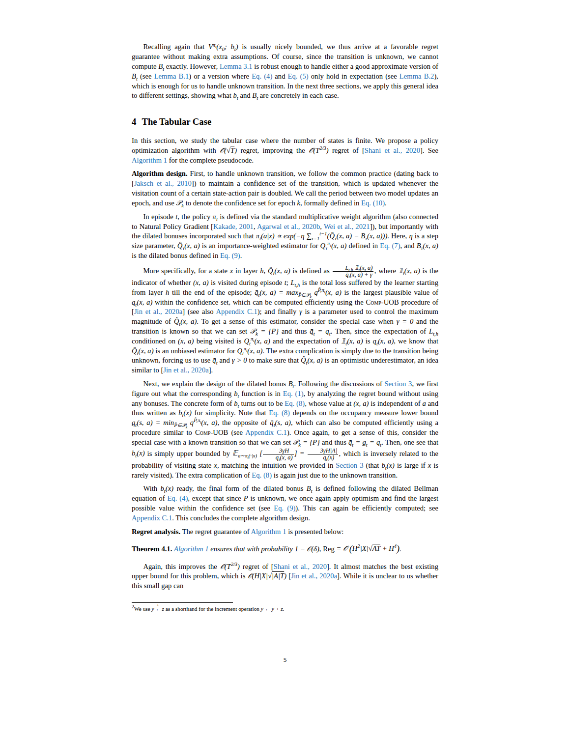Recalling again that Vπt(x0; bt) is usually nicely bounded, we thus arrive at a favorable regret guarantee without making extra assumptions. Of course, since the transition is unknown, we cannot compute Bt exactly. However, Lemma 3.1 is robust enough to handle either a good approximate version of Bt (see Lemma B.1) or a version where Eq. (4) and Eq. (5) only hold in expectation (see Lemma B.2), which is enough for us to handle unknown transition. In the next three sections, we apply this general idea to different settings, showing what bt and Bt are concretely in each case.
4 The Tabular Case
In this section, we study the tabular case where the number of states is finite. We propose a policy optimization algorithm with 𝒪̃(√T) regret, improving the 𝒪̃(T2/3) regret of [Shani et al., 2020]. See Algorithm 1 for the complete pseudocode.
Algorithm design. First, to handle unknown transition, we follow the common practice (dating back to [Jaksch et al., 2010]) to maintain a confidence set of the transition, which is updated whenever the visitation count of a certain state-action pair is doubled. We call the period between two model updates an epoch, and use 𝒫k to denote the confidence set for epoch k, formally defined in Eq. (10).
In episode t, the policy πt is defined via the standard multiplicative weight algorithm (also connected to Natural Policy Gradient [Kakade, 2001, Agarwal et al., 2020b, Wei et al., 2021]), but importantly with the dilated bonuses incorporated such that πt(a|x) ∝ exp(−η ∑τ=1t−1(Q̂τ(x, a) − Bτ(x, a))). Here, η is a step size parameter, Q̂τ(x, a) is an importance-weighted estimator for Qτπτ(x, a) defined in Eq. (7), and Bτ(x, a) is the dilated bonus defined in Eq. (9).
More specifically, for a state x in layer h, Q̂t(x, a) is defined as Lt,h 𝟙t(x, a) q̄t(x, a) + γ, where 𝟙t(x, a) is the indicator of whether (x, a) is visited during episode t; Lt,h is the total loss suffered by the learner starting from layer h till the end of the episode; q̄t(x, a) = maxP̂∈𝒫k qP̂,πt(x, a) is the largest plausible value of qt(x, a) within the confidence set, which can be computed efficiently using the Comp-UOB procedure of [Jin et al., 2020a] (see also Appendix C.1); and finally γ is a parameter used to control the maximum magnitude of Q̂t(x, a). To get a sense of this estimator, consider the special case when γ = 0 and the transition is known so that we can set 𝒫k = {P} and thus q̄t = qt. Then, since the expectation of Lt,h conditioned on (x, a) being visited is Qtπt(x, a) and the expectation of 𝟙t(x, a) is qt(x, a), we know that Q̂t(x, a) is an unbiased estimator for Qtπt(x, a). The extra complication is simply due to the transition being unknown, forcing us to use q̄t and γ > 0 to make sure that Q̂t(x, a) is an optimistic underestimator, an idea similar to [Jin et al., 2020a].
Next, we explain the design of the dilated bonus Bt. Following the discussions of Section 3, we first figure out what the corresponding bt function is in Eq. (1), by analyzing the regret bound without using any bonuses. The concrete form of bt turns out to be Eq. (8), whose value at (x, a) is independent of a and thus written as bt(x) for simplicity. Note that Eq. (8) depends on the occupancy measure lower bound qt(s, a) = minP̂∈𝒫k qP̂,πt(x, a), the opposite of q̄t(s, a), which can also be computed efficiently using a procedure similar to Comp-UOB (see Appendix C.1). Once again, to get a sense of this, consider the special case with a known transition so that we can set 𝒫k = {P} and thus q̄t = qt = qt. Then, one see that bt(x) is simply upper bounded by 𝔼a∼πt(·|x) [3γH qt(x, a)] = 3γH|A|qt(x), which is inversely related to the probability of visiting state x, matching the intuition we provided in Section 3 (that bt(x) is large if x is rarely visited). The extra complication of Eq. (8) is again just due to the unknown transition.
With bt(x) ready, the final form of the dilated bonus Bt is defined following the dilated Bellman equation of Eq. (4), except that since P is unknown, we once again apply optimism and find the largest possible value within the confidence set (see Eq. (9)). This can again be efficiently computed; see Appendix C.1. This concludes the complete algorithm design.
Regret analysis. The regret guarantee of Algorithm 1 is presented below:
Theorem 4.1. Algorithm 1 ensures that with probability 1 − 𝒪(δ), Reg = 𝒪̃ (H2|X|√AT + H4).
Again, this improves the 𝒪̃(T2/3) regret of [Shani et al., 2020]. It almost matches the best existing upper bound for this problem, which is 𝒪̃(H|X|√|A|T) [Jin et al., 2020a]. While it is unclear to us whether this small gap can
2We use y +← z as a shorthand for the increment operation y ← y + z.
5